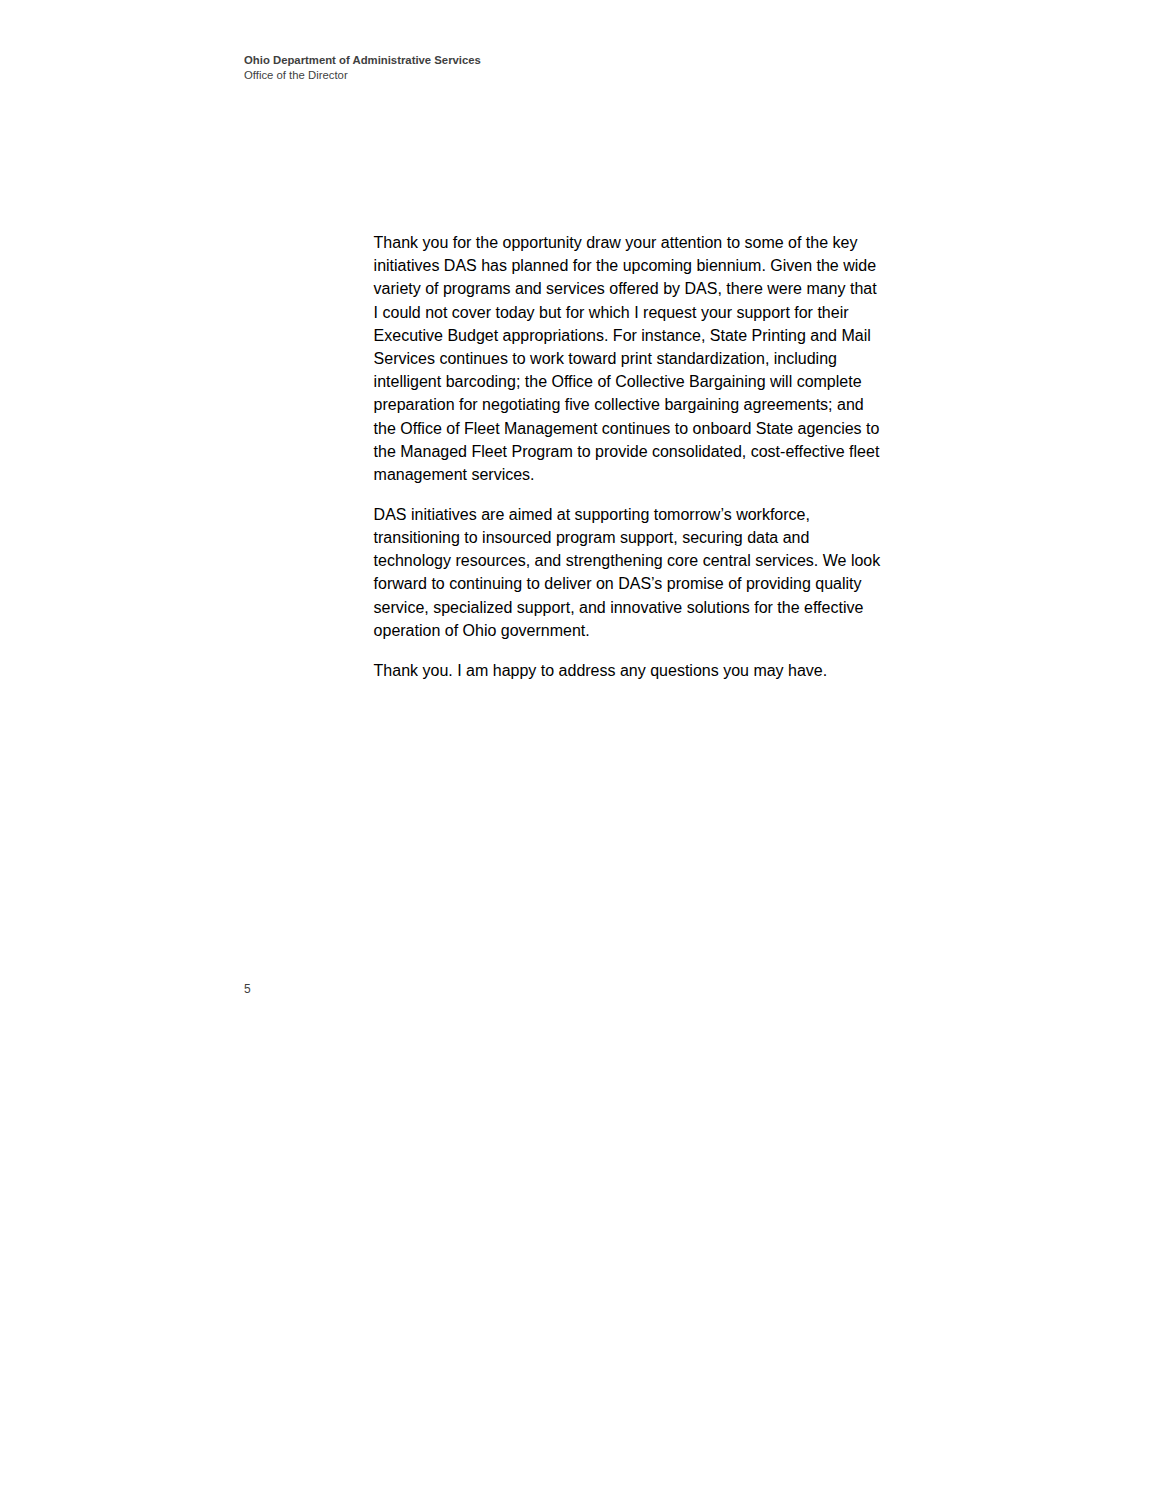Ohio Department of Administrative Services
Office of the Director
Thank you for the opportunity draw your attention to some of the key initiatives DAS has planned for the upcoming biennium. Given the wide variety of programs and services offered by DAS, there were many that I could not cover today but for which I request your support for their Executive Budget appropriations. For instance, State Printing and Mail Services continues to work toward print standardization, including intelligent barcoding; the Office of Collective Bargaining will complete preparation for negotiating five collective bargaining agreements; and the Office of Fleet Management continues to onboard State agencies to the Managed Fleet Program to provide consolidated, cost-effective fleet management services.
DAS initiatives are aimed at supporting tomorrow’s workforce, transitioning to insourced program support, securing data and technology resources, and strengthening core central services. We look forward to continuing to deliver on DAS’s promise of providing quality service, specialized support, and innovative solutions for the effective operation of Ohio government.
Thank you. I am happy to address any questions you may have.
5